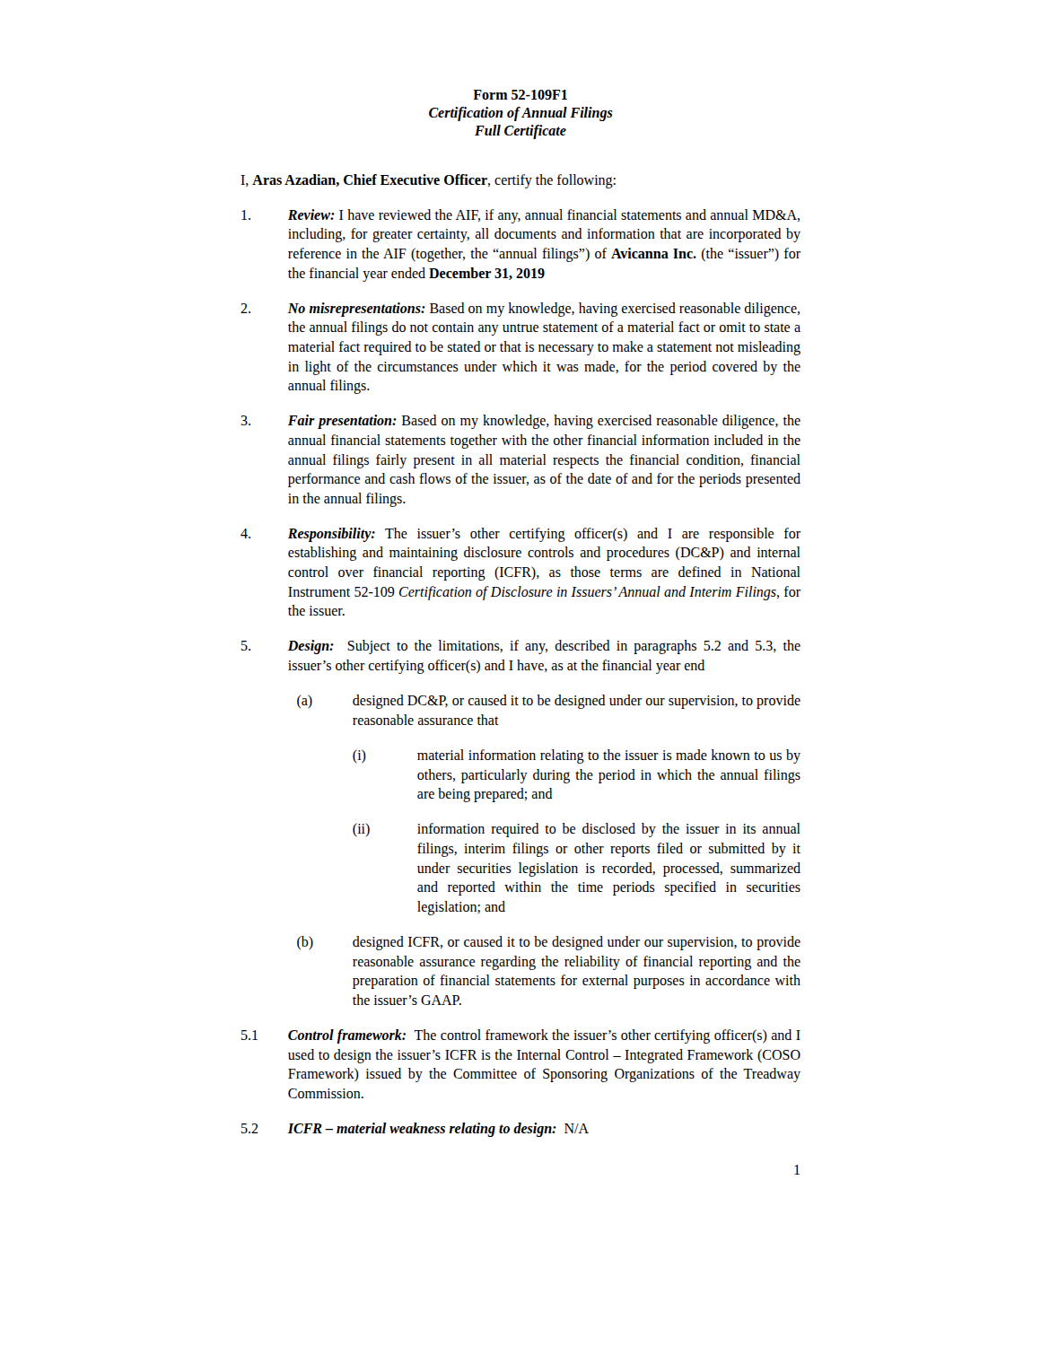Form 52-109F1
Certification of Annual Filings
Full Certificate
I, Aras Azadian, Chief Executive Officer, certify the following:
1.
Review: I have reviewed the AIF, if any, annual financial statements and annual MD&A, including, for greater certainty, all documents and information that are incorporated by reference in the AIF (together, the “annual filings”) of Avicanna Inc. (the “issuer”) for the financial year ended December 31, 2019
2.
No misrepresentations: Based on my knowledge, having exercised reasonable diligence, the annual filings do not contain any untrue statement of a material fact or omit to state a material fact required to be stated or that is necessary to make a statement not misleading in light of the circumstances under which it was made, for the period covered by the annual filings.
3.
Fair presentation: Based on my knowledge, having exercised reasonable diligence, the annual financial statements together with the other financial information included in the annual filings fairly present in all material respects the financial condition, financial performance and cash flows of the issuer, as of the date of and for the periods presented in the annual filings.
4.
Responsibility: The issuer’s other certifying officer(s) and I are responsible for establishing and maintaining disclosure controls and procedures (DC&P) and internal control over financial reporting (ICFR), as those terms are defined in National Instrument 52-109 Certification of Disclosure in Issuers’ Annual and Interim Filings, for the issuer.
5.
Design: Subject to the limitations, if any, described in paragraphs 5.2 and 5.3, the issuer’s other certifying officer(s) and I have, as at the financial year end
(a)
designed DC&P, or caused it to be designed under our supervision, to provide reasonable assurance that
(i)
material information relating to the issuer is made known to us by others, particularly during the period in which the annual filings are being prepared; and
(ii)
information required to be disclosed by the issuer in its annual filings, interim filings or other reports filed or submitted by it under securities legislation is recorded, processed, summarized and reported within the time periods specified in securities legislation; and
(b)
designed ICFR, or caused it to be designed under our supervision, to provide reasonable assurance regarding the reliability of financial reporting and the preparation of financial statements for external purposes in accordance with the issuer’s GAAP.
5.1
Control framework: The control framework the issuer’s other certifying officer(s) and I used to design the issuer’s ICFR is the Internal Control – Integrated Framework (COSO Framework) issued by the Committee of Sponsoring Organizations of the Treadway Commission.
5.2
ICFR – material weakness relating to design: N/A
1